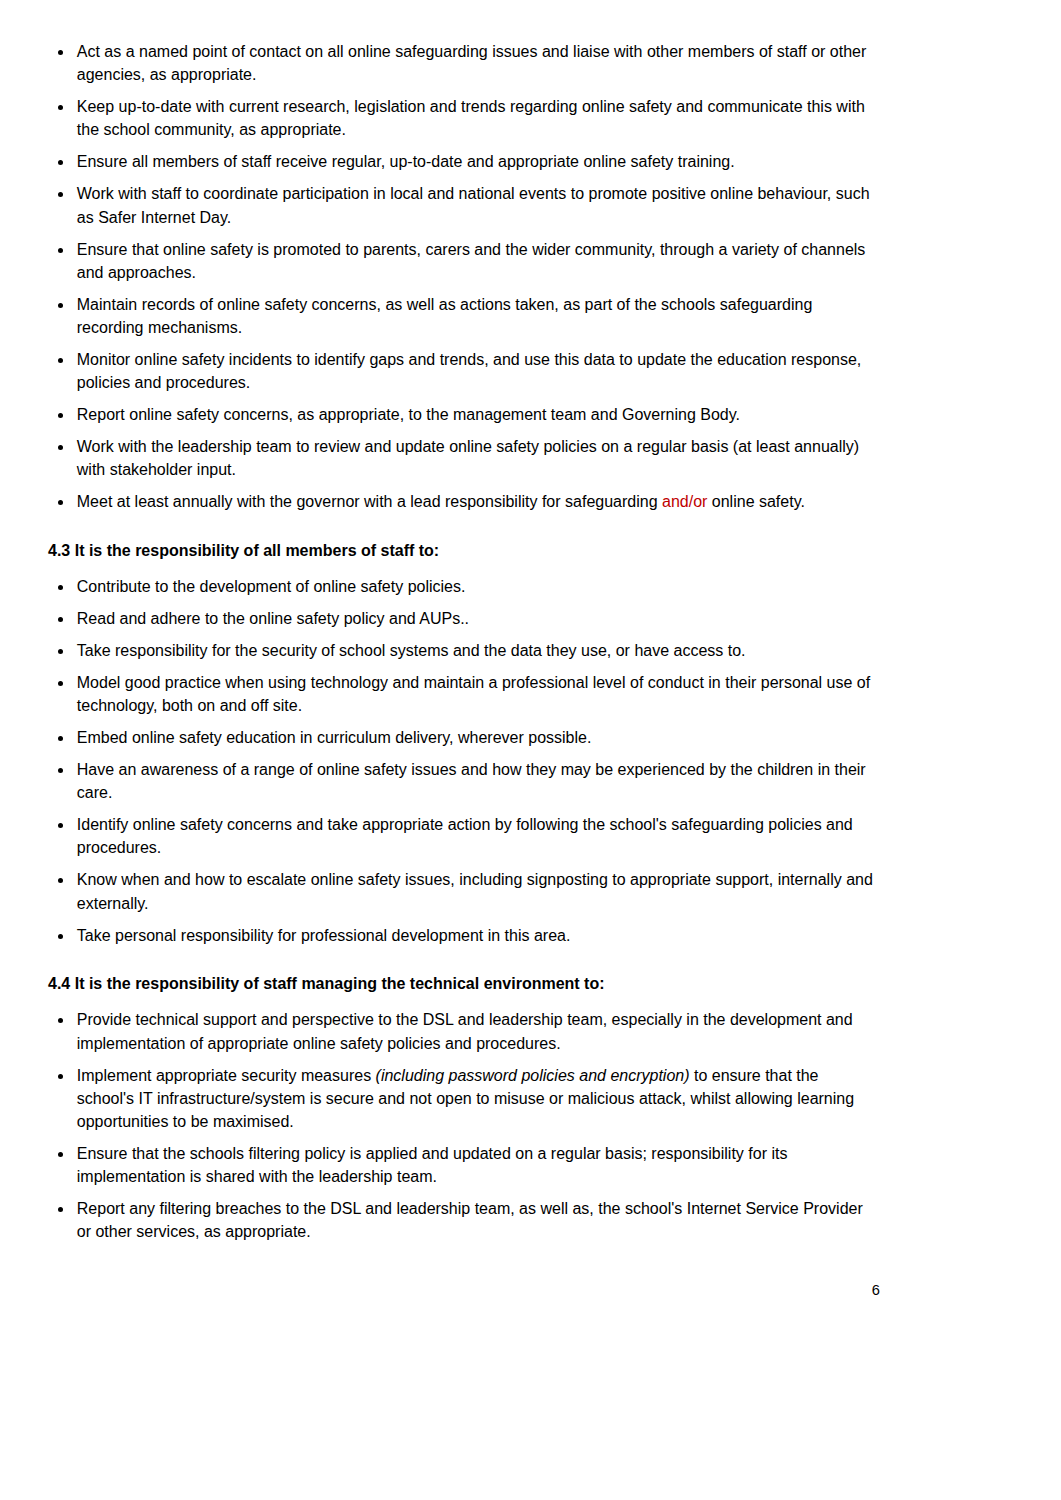Act as a named point of contact on all online safeguarding issues and liaise with other members of staff or other agencies, as appropriate.
Keep up-to-date with current research, legislation and trends regarding online safety and communicate this with the school community, as appropriate.
Ensure all members of staff receive regular, up-to-date and appropriate online safety training.
Work with staff to coordinate participation in local and national events to promote positive online behaviour, such as Safer Internet Day.
Ensure that online safety is promoted to parents, carers and the wider community, through a variety of channels and approaches.
Maintain records of online safety concerns, as well as actions taken, as part of the schools safeguarding recording mechanisms.
Monitor online safety incidents to identify gaps and trends, and use this data to update the education response, policies and procedures.
Report online safety concerns, as appropriate, to the management team and Governing Body.
Work with the leadership team to review and update online safety policies on a regular basis (at least annually) with stakeholder input.
Meet at least annually with the governor with a lead responsibility for safeguarding and/or online safety.
4.3 It is the responsibility of all members of staff to:
Contribute to the development of online safety policies.
Read and adhere to the online safety policy and AUPs..
Take responsibility for the security of school systems and the data they use, or have access to.
Model good practice when using technology and maintain a professional level of conduct in their personal use of technology, both on and off site.
Embed online safety education in curriculum delivery, wherever possible.
Have an awareness of a range of online safety issues and how they may be experienced by the children in their care.
Identify online safety concerns and take appropriate action by following the school's safeguarding policies and procedures.
Know when and how to escalate online safety issues, including signposting to appropriate support, internally and externally.
Take personal responsibility for professional development in this area.
4.4 It is the responsibility of staff managing the technical environment to:
Provide technical support and perspective to the DSL and leadership team, especially in the development and implementation of appropriate online safety policies and procedures.
Implement appropriate security measures (including password policies and encryption) to ensure that the school's IT infrastructure/system is secure and not open to misuse or malicious attack, whilst allowing learning opportunities to be maximised.
Ensure that the schools filtering policy is applied and updated on a regular basis; responsibility for its implementation is shared with the leadership team.
Report any filtering breaches to the DSL and leadership team, as well as, the school's Internet Service Provider or other services, as appropriate.
6